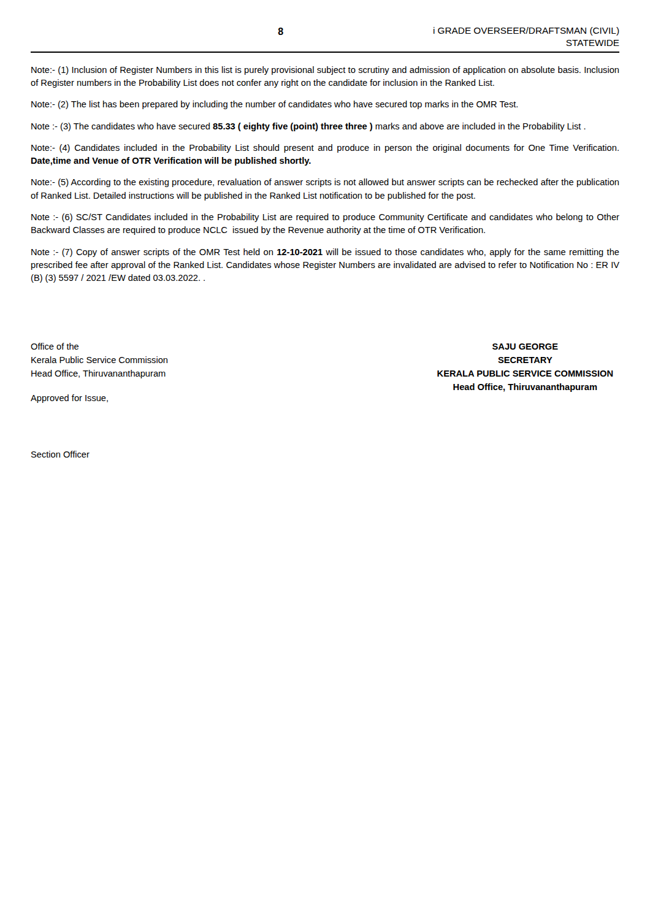8
i GRADE OVERSEER/DRAFTSMAN (CIVIL)
STATEWIDE
Note:- (1) Inclusion of Register Numbers in this list is purely provisional subject to scrutiny and admission of application on absolute basis. Inclusion of Register numbers in the Probability List does not confer any right on the candidate for inclusion in the Ranked List.
Note:- (2) The list has been prepared by including the number of candidates who have secured top marks in the OMR Test.
Note :- (3) The candidates who have secured 85.33 ( eighty five (point) three three ) marks and above are included in the Probability List .
Note:- (4) Candidates included in the Probability List should present and produce in person the original documents for One Time Verification. Date,time and Venue of OTR Verification will be published shortly.
Note:- (5) According to the existing procedure, revaluation of answer scripts is not allowed but answer scripts can be rechecked after the publication of Ranked List. Detailed instructions will be published in the Ranked List notification to be published for the post.
Note :- (6) SC/ST Candidates included in the Probability List are required to produce Community Certificate and candidates who belong to Other Backward Classes are required to produce NCLC issued by the Revenue authority at the time of OTR Verification.
Note :- (7) Copy of answer scripts of the OMR Test held on 12-10-2021 will be issued to those candidates who, apply for the same remitting the prescribed fee after approval of the Ranked List. Candidates whose Register Numbers are invalidated are advised to refer to Notification No : ER IV (B) (3) 5597 / 2021 /EW dated 03.03.2022. .
Office of the
Kerala Public Service Commission
Head Office, Thiruvananthapuram
Approved for Issue,
Section Officer
SAJU GEORGE
SECRETARY
KERALA PUBLIC SERVICE COMMISSION
Head Office, Thiruvananthapuram